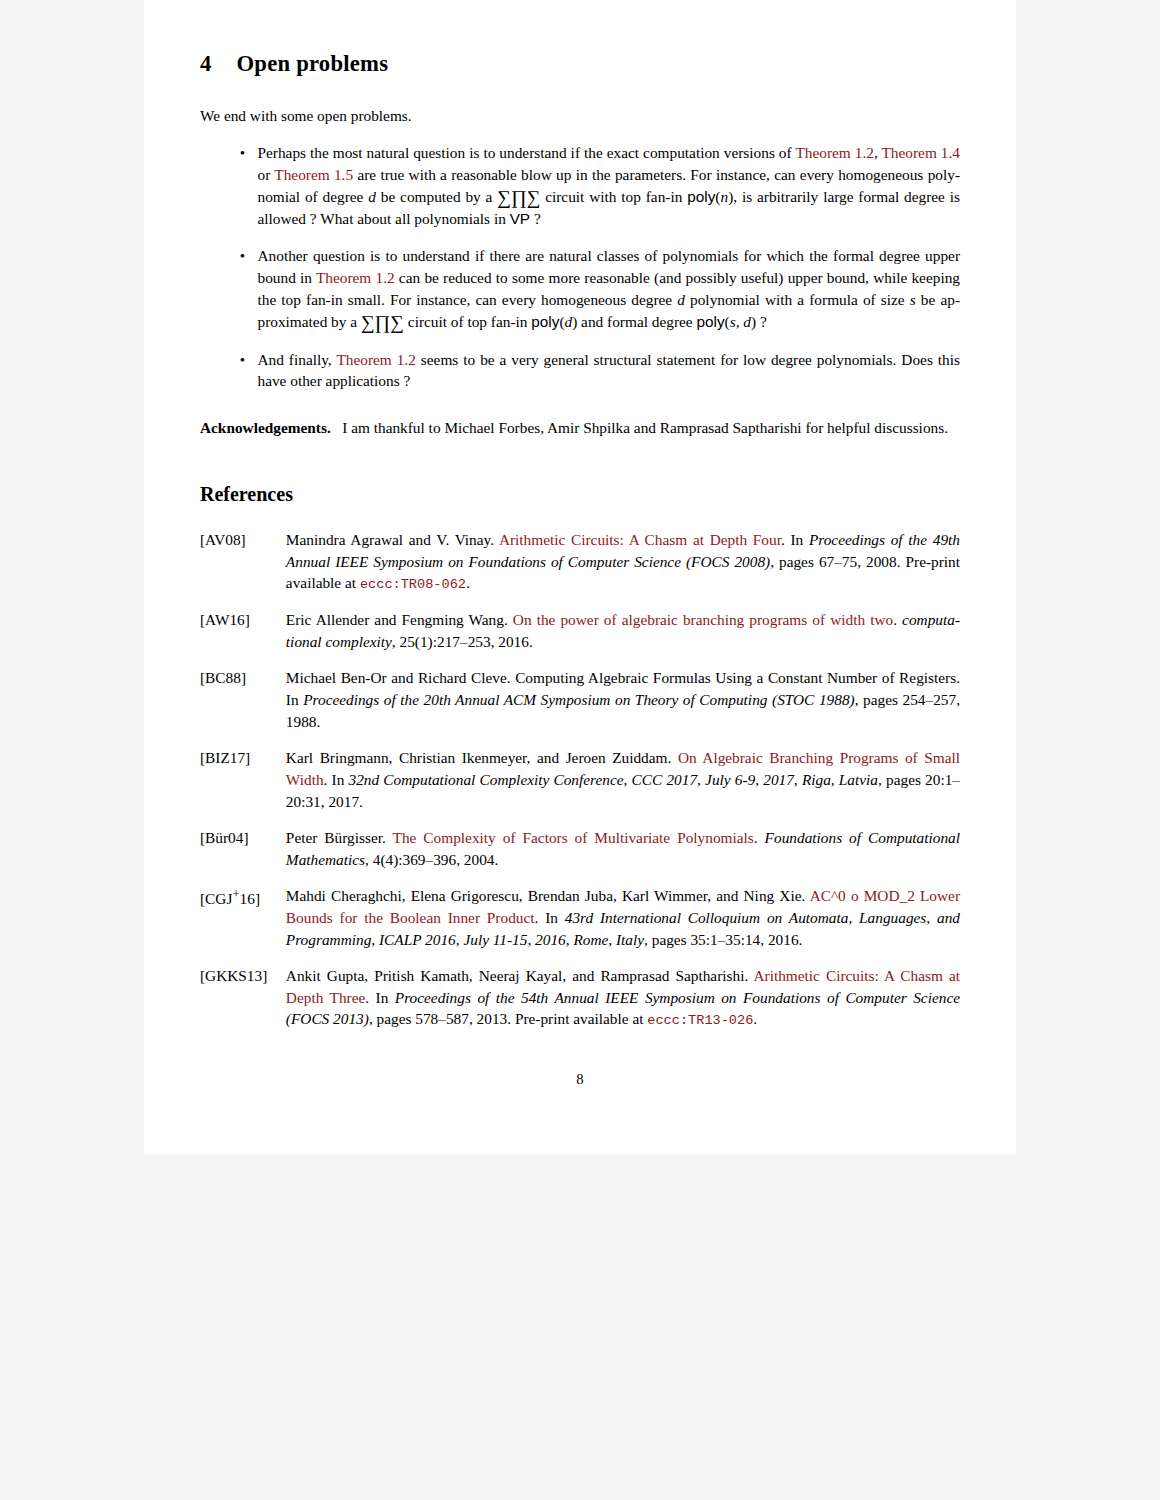4 Open problems
We end with some open problems.
Perhaps the most natural question is to understand if the exact computation versions of Theorem 1.2, Theorem 1.4 or Theorem 1.5 are true with a reasonable blow up in the parameters. For instance, can every homogeneous polynomial of degree d be computed by a ∑∏∑ circuit with top fan-in poly(n), is arbitrarily large formal degree is allowed ? What about all polynomials in VP ?
Another question is to understand if there are natural classes of polynomials for which the formal degree upper bound in Theorem 1.2 can be reduced to some more reasonable (and possibly useful) upper bound, while keeping the top fan-in small. For instance, can every homogeneous degree d polynomial with a formula of size s be approximated by a ∑∏∑ circuit of top fan-in poly(d) and formal degree poly(s, d) ?
And finally, Theorem 1.2 seems to be a very general structural statement for low degree polynomials. Does this have other applications ?
Acknowledgements. I am thankful to Michael Forbes, Amir Shpilka and Ramprasad Saptharishi for helpful discussions.
References
[AV08]
Manindra Agrawal and V. Vinay. Arithmetic Circuits: A Chasm at Depth Four. In Proceedings of the 49th Annual IEEE Symposium on Foundations of Computer Science (FOCS 2008), pages 67–75, 2008. Pre-print available at eccc:TR08-062.
[AW16]
Eric Allender and Fengming Wang. On the power of algebraic branching programs of width two. computational complexity, 25(1):217–253, 2016.
[BC88]
Michael Ben-Or and Richard Cleve. Computing Algebraic Formulas Using a Constant Number of Registers. In Proceedings of the 20th Annual ACM Symposium on Theory of Computing (STOC 1988), pages 254–257, 1988.
[BIZ17]
Karl Bringmann, Christian Ikenmeyer, and Jeroen Zuiddam. On Algebraic Branching Programs of Small Width. In 32nd Computational Complexity Conference, CCC 2017, July 6-9, 2017, Riga, Latvia, pages 20:1–20:31, 2017.
[Bür04]
Peter Bürgisser. The Complexity of Factors of Multivariate Polynomials. Foundations of Computational Mathematics, 4(4):369–396, 2004.
[CGJ+16]
Mahdi Cheraghchi, Elena Grigorescu, Brendan Juba, Karl Wimmer, and Ning Xie. AC^0 o MOD_2 Lower Bounds for the Boolean Inner Product. In 43rd International Colloquium on Automata, Languages, and Programming, ICALP 2016, July 11-15, 2016, Rome, Italy, pages 35:1–35:14, 2016.
[GKKS13]
Ankit Gupta, Pritish Kamath, Neeraj Kayal, and Ramprasad Saptharishi. Arithmetic Circuits: A Chasm at Depth Three. In Proceedings of the 54th Annual IEEE Symposium on Foundations of Computer Science (FOCS 2013), pages 578–587, 2013. Pre-print available at eccc:TR13-026.
8